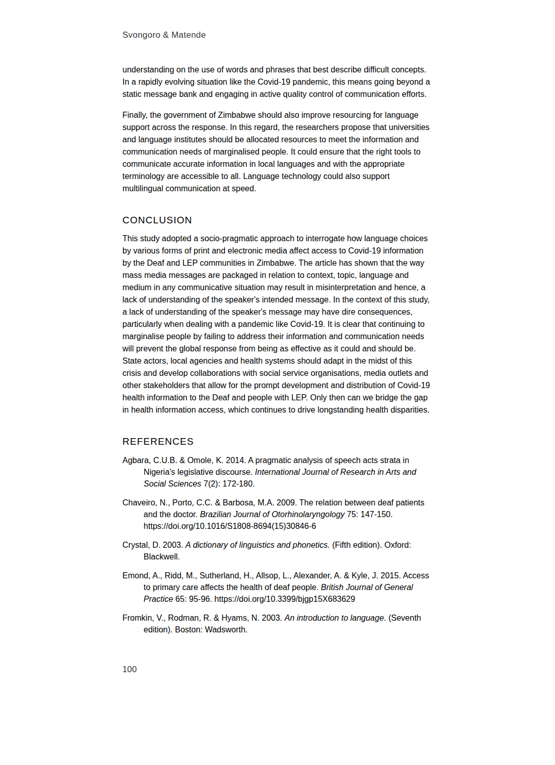Svongoro & Matende
understanding on the use of words and phrases that best describe difficult concepts. In a rapidly evolving situation like the Covid-19 pandemic, this means going beyond a static message bank and engaging in active quality control of communication efforts.
Finally, the government of Zimbabwe should also improve resourcing for language support across the response. In this regard, the researchers propose that universities and language institutes should be allocated resources to meet the information and communication needs of marginalised people. It could ensure that the right tools to communicate accurate information in local languages and with the appropriate terminology are accessible to all. Language technology could also support multilingual communication at speed.
CONCLUSION
This study adopted a socio-pragmatic approach to interrogate how language choices by various forms of print and electronic media affect access to Covid-19 information by the Deaf and LEP communities in Zimbabwe. The article has shown that the way mass media messages are packaged in relation to context, topic, language and medium in any communicative situation may result in misinterpretation and hence, a lack of understanding of the speaker's intended message. In the context of this study, a lack of understanding of the speaker's message may have dire consequences, particularly when dealing with a pandemic like Covid-19. It is clear that continuing to marginalise people by failing to address their information and communication needs will prevent the global response from being as effective as it could and should be. State actors, local agencies and health systems should adapt in the midst of this crisis and develop collaborations with social service organisations, media outlets and other stakeholders that allow for the prompt development and distribution of Covid-19 health information to the Deaf and people with LEP. Only then can we bridge the gap in health information access, which continues to drive longstanding health disparities.
REFERENCES
Agbara, C.U.B. & Omole, K. 2014. A pragmatic analysis of speech acts strata in Nigeria's legislative discourse. International Journal of Research in Arts and Social Sciences 7(2): 172-180.
Chaveiro, N., Porto, C.C. & Barbosa, M.A. 2009. The relation between deaf patients and the doctor. Brazilian Journal of Otorhinolaryngology 75: 147-150. https://doi.org/10.1016/S1808-8694(15)30846-6
Crystal, D. 2003. A dictionary of linguistics and phonetics. (Fifth edition). Oxford: Blackwell.
Emond, A., Ridd, M., Sutherland, H., Allsop, L., Alexander, A. & Kyle, J. 2015. Access to primary care affects the health of deaf people. British Journal of General Practice 65: 95-96. https://doi.org/10.3399/bjgp15X683629
Fromkin, V., Rodman, R. & Hyams, N. 2003. An introduction to language. (Seventh edition). Boston: Wadsworth.
100